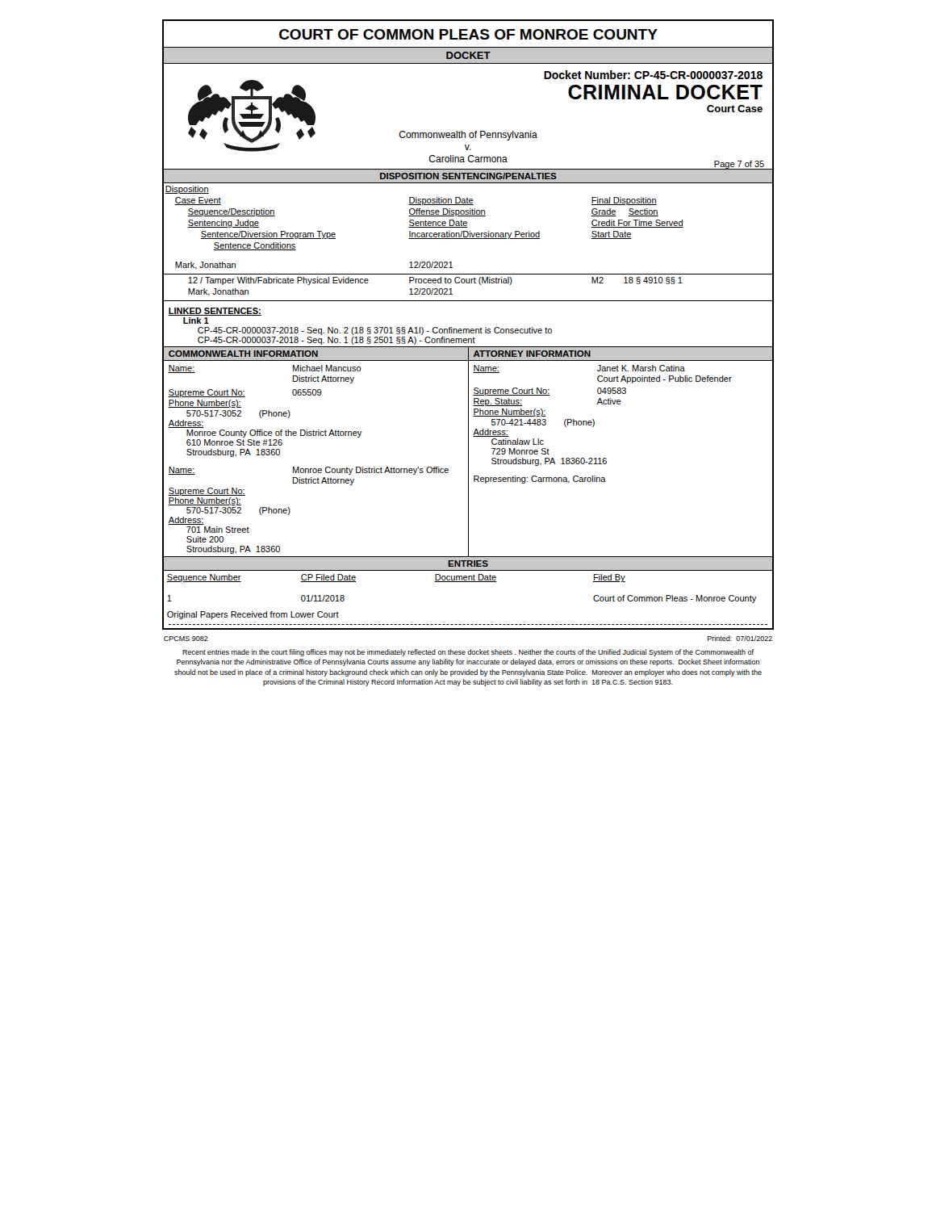COURT OF COMMON PLEAS OF MONROE COUNTY
DOCKET
Docket Number: CP-45-CR-0000037-2018
CRIMINAL DOCKET
Court Case
Page 7 of 35
Commonwealth of Pennsylvania
v.
Carolina Carmona
DISPOSITION SENTENCING/PENALTIES
| Disposition |
| Case Event | Disposition Date | Final Disposition |
| Sequence/Description | Offense Disposition | Grade Section |
| Sentencing Judge | Sentence Date | Credit For Time Served |
| Sentence/Diversion Program Type | Incarceration/Diversionary Period | Start Date |
| Sentence Conditions | | |
| Mark, Jonathan | 12/20/2021 | |
| 12 / Tamper With/Fabricate Physical Evidence | Proceed to Court (Mistrial) | M2 18 § 4910 §§ 1 |
| Mark, Jonathan | 12/20/2021 | |
LINKED SENTENCES:
Link 1
CP-45-CR-0000037-2018 - Seq. No. 2 (18 § 3701 §§ A1I) - Confinement is Consecutive to
CP-45-CR-0000037-2018 - Seq. No. 1 (18 § 2501 §§ A) - Confinement
| COMMONWEALTH INFORMATION | ATTORNEY INFORMATION |
| Name: Michael Mancuso District Attorney Supreme Court No: 065509 Phone Number(s): 570-517-3052 (Phone) Address: Monroe County Office of the District Attorney 610 Monroe St Ste #126 Stroudsburg, PA 18360 Name: Monroe County District Attorney's Office District Attorney Supreme Court No: Phone Number(s): 570-517-3052 (Phone) Address: 701 Main Street Suite 200 Stroudsburg, PA 18360 | Name: Janet K. Marsh Catina Court Appointed - Public Defender Supreme Court No: 049583 Rep. Status: Active Phone Number(s): 570-421-4483 (Phone) Address: Catinalaw Llc 729 Monroe St Stroudsburg, PA 18360-2116 Representing: Carmona, Carolina |
ENTRIES
| Sequence Number | CP Filed Date | Document Date | Filed By |
| 1 | 01/11/2018 | | Court of Common Pleas - Monroe County |
| Original Papers Received from Lower Court |
CPCMS 9082
Printed: 07/01/2022
Recent entries made in the court filing offices may not be immediately reflected on these docket sheets . Neither the courts of the Unified Judicial System of the Commonwealth of Pennsylvania nor the Administrative Office of Pennsylvania Courts assume any liability for inaccurate or delayed data, errors or omissions on these reports. Docket Sheet information should not be used in place of a criminal history background check which can only be provided by the Pennsylvania State Police. Moreover an employer who does not comply with the provisions of the Criminal History Record Information Act may be subject to civil liability as set forth in 18 Pa.C.S. Section 9183.